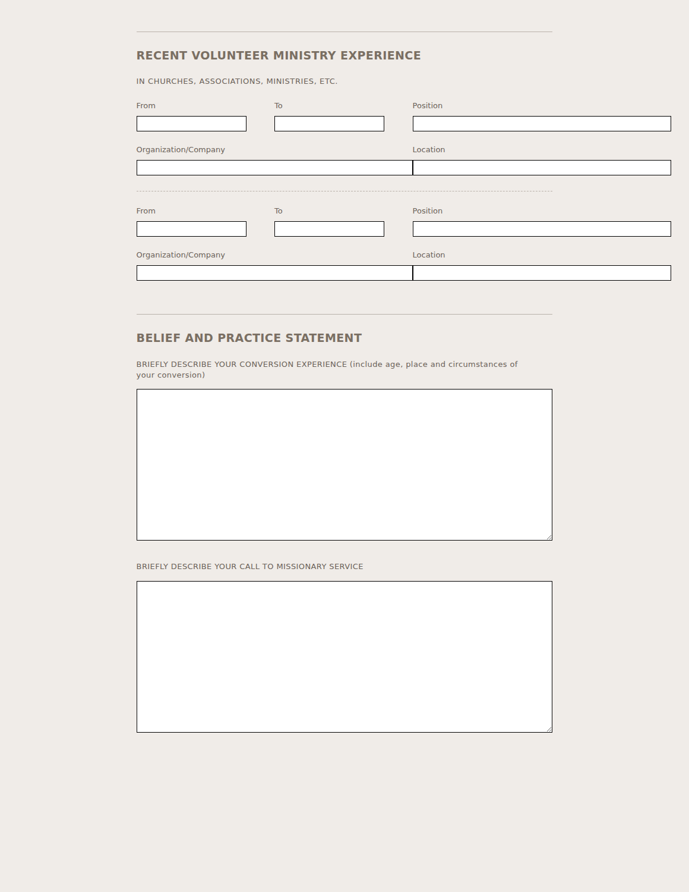RECENT VOLUNTEER MINISTRY EXPERIENCE
IN CHURCHES, ASSOCIATIONS, MINISTRIES, ETC.
| From | To | Position |
| Organization/Company | Location |
| From | To | Position |
| Organization/Company | Location |
BELIEF AND PRACTICE STATEMENT
BRIEFLY DESCRIBE YOUR CONVERSION EXPERIENCE (include age, place and circumstances of your conversion)
BRIEFLY DESCRIBE YOUR CALL TO MISSIONARY SERVICE